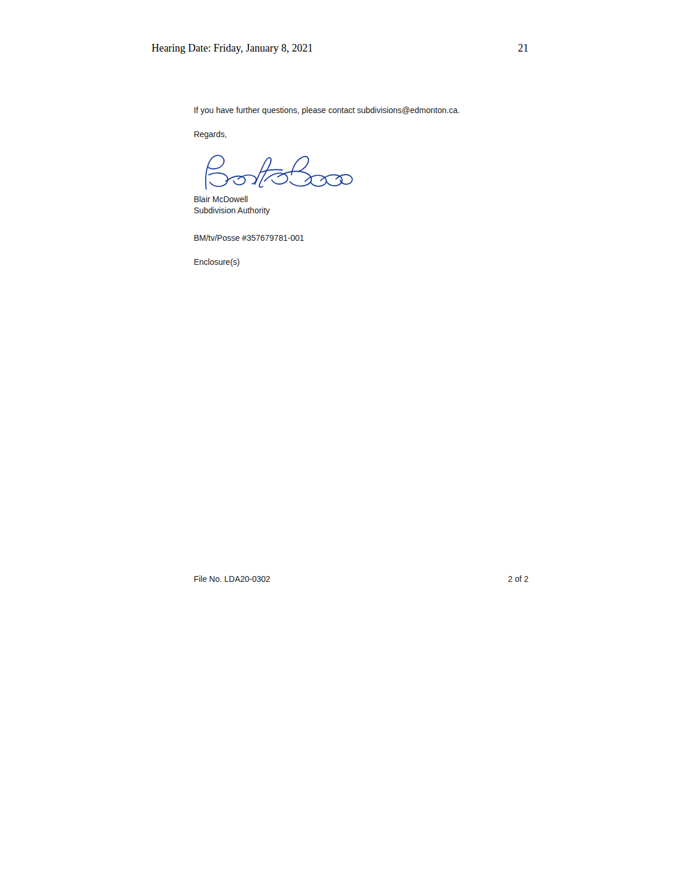Hearing Date: Friday, January 8, 2021
21
If you have further questions, please contact subdivisions@edmonton.ca.
Regards,
Blair McDowell
Subdivision Authority
BM/tv/Posse #357679781-001
Enclosure(s)
File No. LDA20-0302
2 of 2